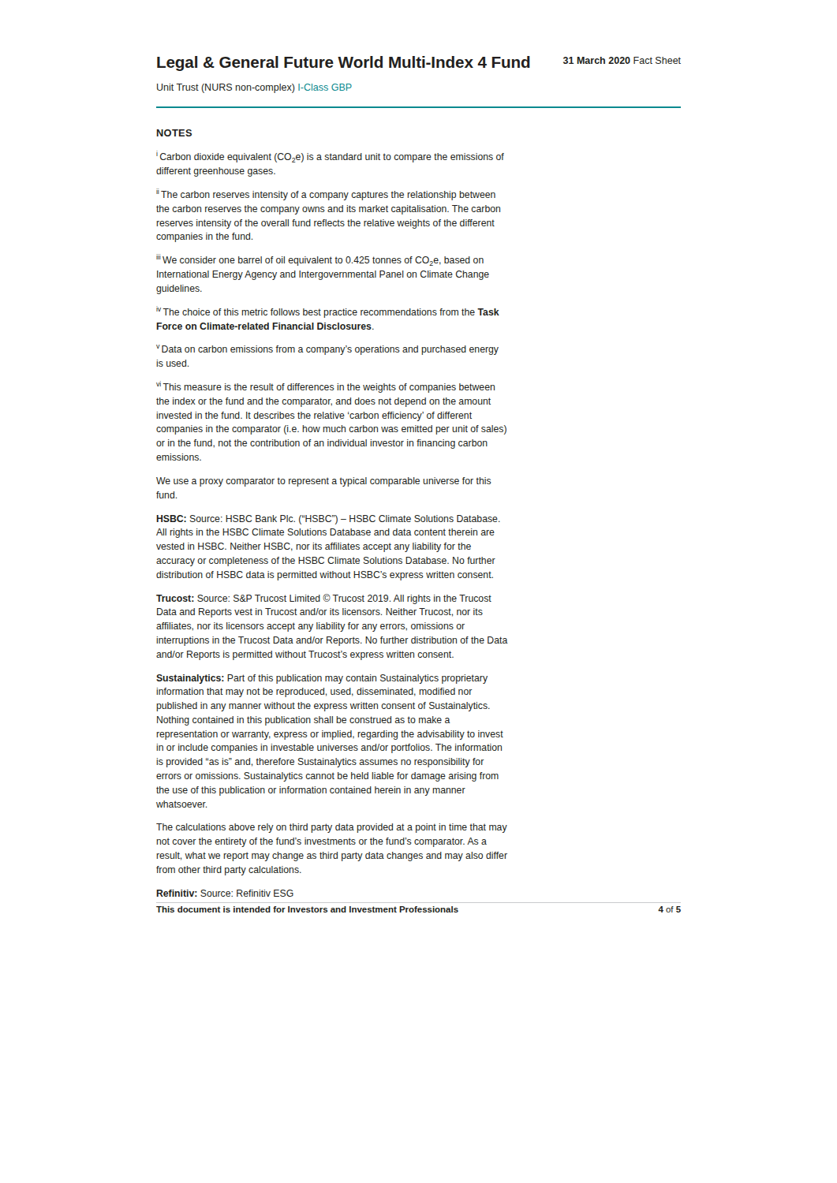Legal & General Future World Multi-Index 4 Fund
Unit Trust (NURS non-complex) I-Class GBP
31 March 2020 Fact Sheet
Notes
iCarbon dioxide equivalent (CO2e) is a standard unit to compare the emissions of different greenhouse gases.
iiThe carbon reserves intensity of a company captures the relationship between the carbon reserves the company owns and its market capitalisation. The carbon reserves intensity of the overall fund reflects the relative weights of the different companies in the fund.
iiiWe consider one barrel of oil equivalent to 0.425 tonnes of CO2e, based on International Energy Agency and Intergovernmental Panel on Climate Change guidelines.
ivThe choice of this metric follows best practice recommendations from the Task Force on Climate-related Financial Disclosures.
vData on carbon emissions from a company’s operations and purchased energy is used.
viThis measure is the result of differences in the weights of companies between the index or the fund and the comparator, and does not depend on the amount invested in the fund. It describes the relative ‘carbon efficiency’ of different companies in the comparator (i.e. how much carbon was emitted per unit of sales) or in the fund, not the contribution of an individual investor in financing carbon emissions.
We use a proxy comparator to represent a typical comparable universe for this fund.
HSBC: Source: HSBC Bank Plc. (“HSBC”) – HSBC Climate Solutions Database. All rights in the HSBC Climate Solutions Database and data content therein are vested in HSBC. Neither HSBC, nor its affiliates accept any liability for the accuracy or completeness of the HSBC Climate Solutions Database. No further distribution of HSBC data is permitted without HSBC’s express written consent.
Trucost: Source: S&P Trucost Limited © Trucost 2019. All rights in the Trucost Data and Reports vest in Trucost and/or its licensors. Neither Trucost, nor its affiliates, nor its licensors accept any liability for any errors, omissions or interruptions in the Trucost Data and/or Reports. No further distribution of the Data and/or Reports is permitted without Trucost’s express written consent.
Sustainalytics: Part of this publication may contain Sustainalytics proprietary information that may not be reproduced, used, disseminated, modified nor published in any manner without the express written consent of Sustainalytics. Nothing contained in this publication shall be construed as to make a representation or warranty, express or implied, regarding the advisability to invest in or include companies in investable universes and/or portfolios. The information is provided “as is” and, therefore Sustainalytics assumes no responsibility for errors or omissions. Sustainalytics cannot be held liable for damage arising from the use of this publication or information contained herein in any manner whatsoever.
The calculations above rely on third party data provided at a point in time that may not cover the entirety of the fund’s investments or the fund’s comparator. As a result, what we report may change as third party data changes and may also differ from other third party calculations.
Refinitiv: Source: Refinitiv ESG
This document is intended for Investors and Investment Professionals
4 of 5